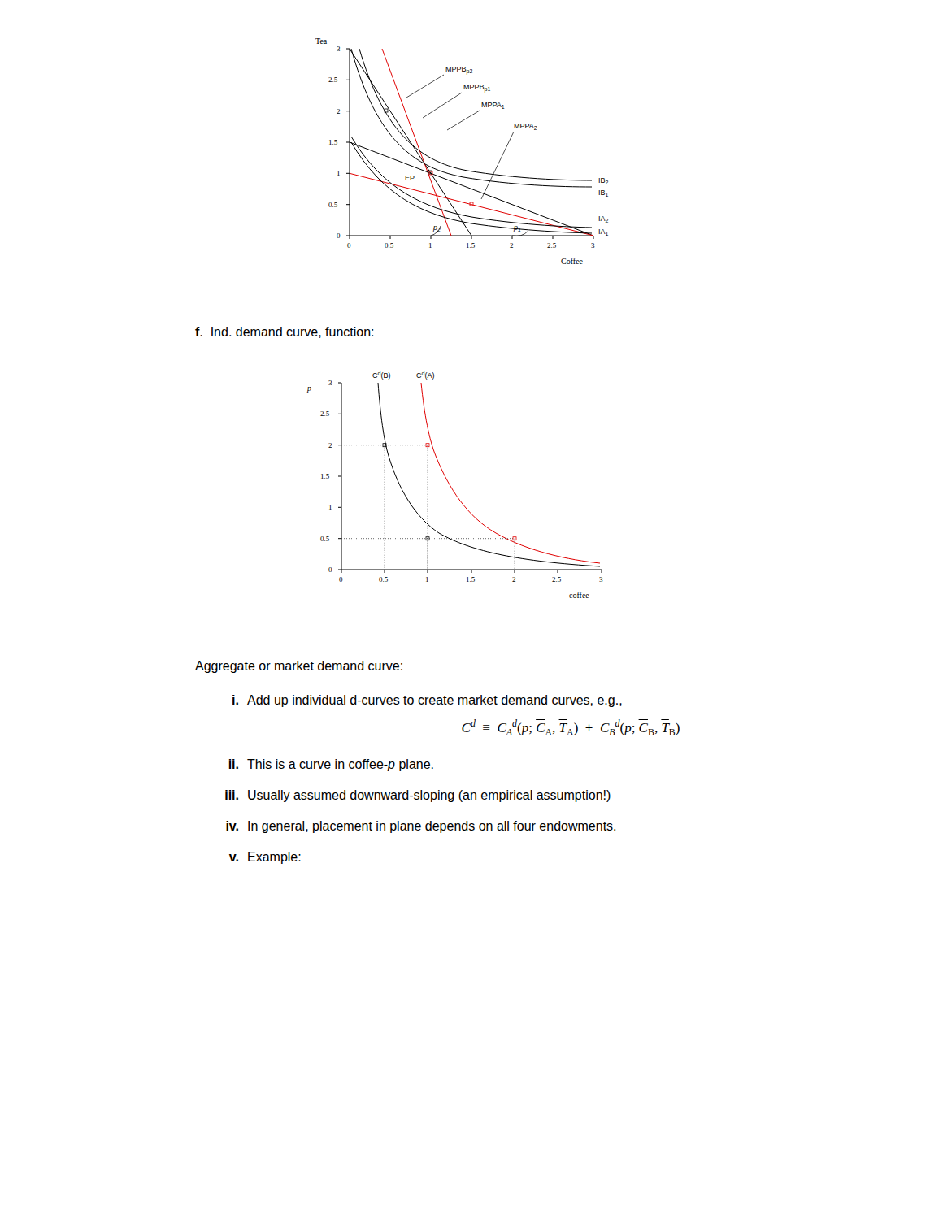Tea 0 0.5 1 1.5 2 2.5 3 0 0.5 1 1.5 2 2.5 3 Coffee EP p2 p1 MPPBp2 MPPBp1 MPPA1 MPPA2 IB2 IB1 IA2 IA1
f. Ind. demand curve, function:
p 0 0.5 1 1.5 2 2.5 3 0 0.5 1 1.5 2 2.5 3 coffee Cd(B) Cd(A)
Aggregate or market demand curve:
i.
Add up individual d-curves to create market demand curves, e.g.,
Cd ≡ CAd(p; CA, TA) + CBd(p; CB, TB)
ii.
This is a curve in coffee-p plane.
iii.
Usually assumed downward-sloping (an empirical assumption!)
iv.
In general, placement in plane depends on all four endowments.
v.
Example: